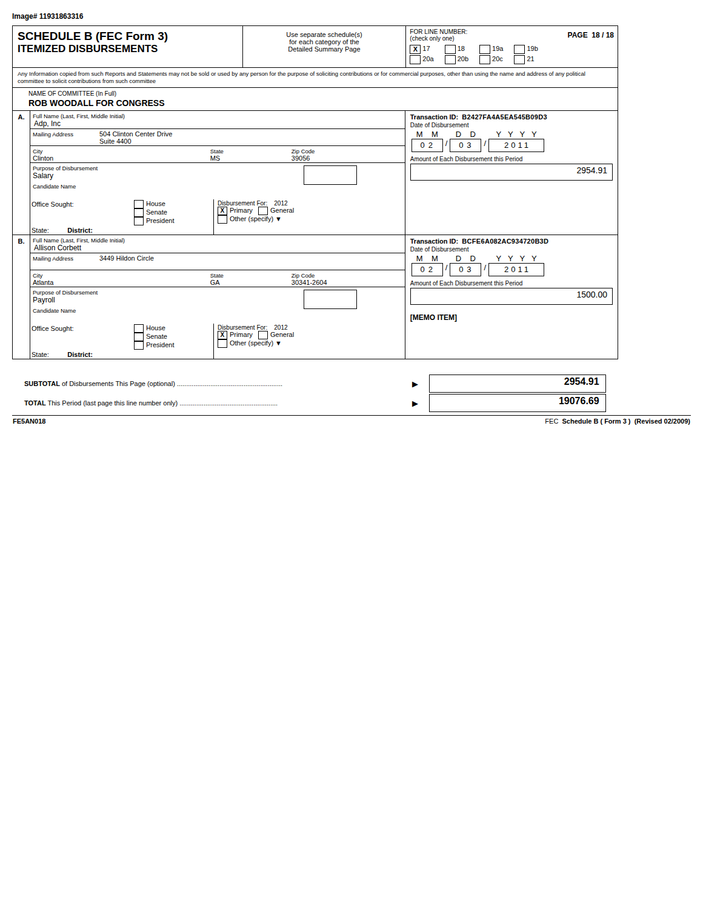Image# 11931863316
| SCHEDULE B (FEC Form 3) ITEMIZED DISBURSEMENTS | Use separate schedule(s) for each category of the Detailed Summary Page | / FOR LINE NUMBER: (check only one) / PAGE 18 / 18 / / X 17 / 18 / 19a / 19b / / 20a / 20b / 20c / 21 / |
| Any Information copied from such Reports and Statements may not be sold or used by any person for the purpose of soliciting contributions or for commercial purposes, other than using the name and address of any political committee to solicit contributions from such committee |
| NAME OF COMMITTEE (In Full) ROB WOODALL FOR CONGRESS |
| / A. / Full Name (Last, First, Middle Initial) Adp, Inc / Mailing Address / 504 Clinton Center Drive Suite 4400 / / City / State / Zip Code / / Clinton / MS / 39056 / / Purpose of Disbursement Salary / / / Candidate Name / / / Office Sought: / House Senate President / Disbursement For: 2012 X Primary General Other (specify) ▼ / / State: District: / / / / / Transaction ID: B2427FA4A5EA545B09D3 Date of Disbursement / M M / / D D / / Y Y Y Y / / 02 / / / 03 / / / 2011 / Amount of Each Disbursement this Period 2954.91 / |
| / B. / Full Name (Last, First, Middle Initial) Allison Corbett / Mailing Address / 3449 Hildon Circle / / City / State / Zip Code / / Atlanta / GA / 30341-2604 / / Purpose of Disbursement Payroll / / / Candidate Name / / / Office Sought: / House Senate President / Disbursement For: 2012 X Primary General Other (specify) ▼ / / State: District: / / / / / Transaction ID: BCFE6A082AC934720B3D Date of Disbursement / M M / / D D / / Y Y Y Y / / 02 / / / 03 / / / 2011 / Amount of Each Disbursement this Period 1500.00 [MEMO ITEM] / |
| | SUBTOTAL of Disbursements This Page (optional) ......................................................... | ▶ | 2954.91 |
| TOTAL This Period (last page this line number only) ..................................................... | ▶ | 19076.69 |
| FE5AN018 | FEC Schedule B ( Form 3 ) (Revised 02/2009) |